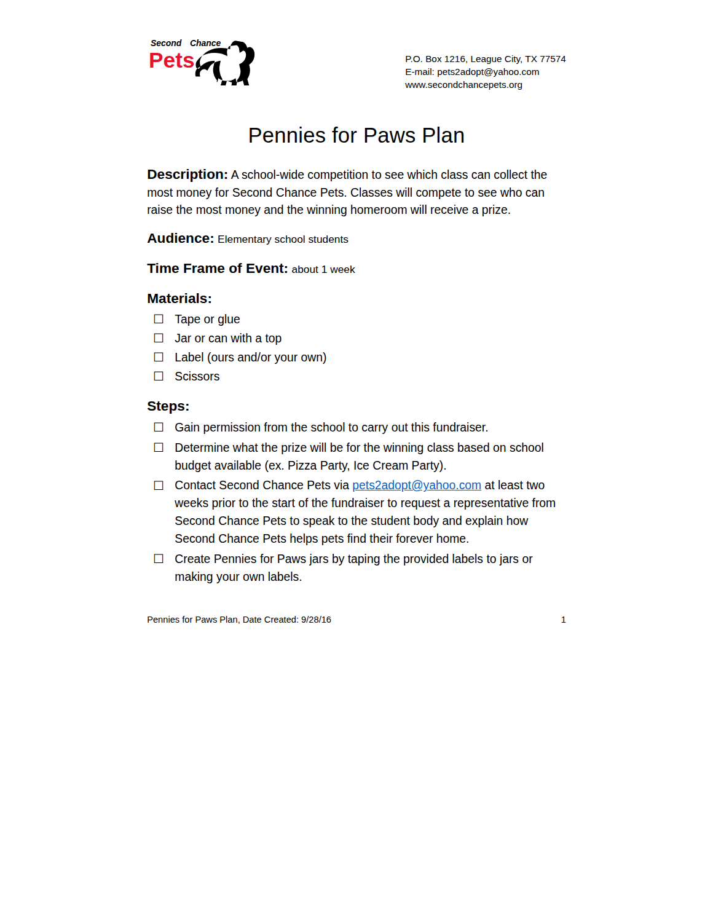Second Chance Pets
P.O. Box 1216, League City, TX 77574
E-mail: pets2adopt@yahoo.com
www.secondchancepets.org
Pennies for Paws Plan
Description: A school-wide competition to see which class can collect the most money for Second Chance Pets. Classes will compete to see who can raise the most money and the winning homeroom will receive a prize.
Audience: Elementary school students
Time Frame of Event: about 1 week
Materials:
Tape or glue
Jar or can with a top
Label (ours and/or your own)
Scissors
Steps:
Gain permission from the school to carry out this fundraiser.
Determine what the prize will be for the winning class based on school budget available (ex. Pizza Party, Ice Cream Party).
Contact Second Chance Pets via pets2adopt@yahoo.com at least two weeks prior to the start of the fundraiser to request a representative from Second Chance Pets to speak to the student body and explain how Second Chance Pets helps pets find their forever home.
Create Pennies for Paws jars by taping the provided labels to jars or making your own labels.
Pennies for Paws Plan, Date Created: 9/28/16
1